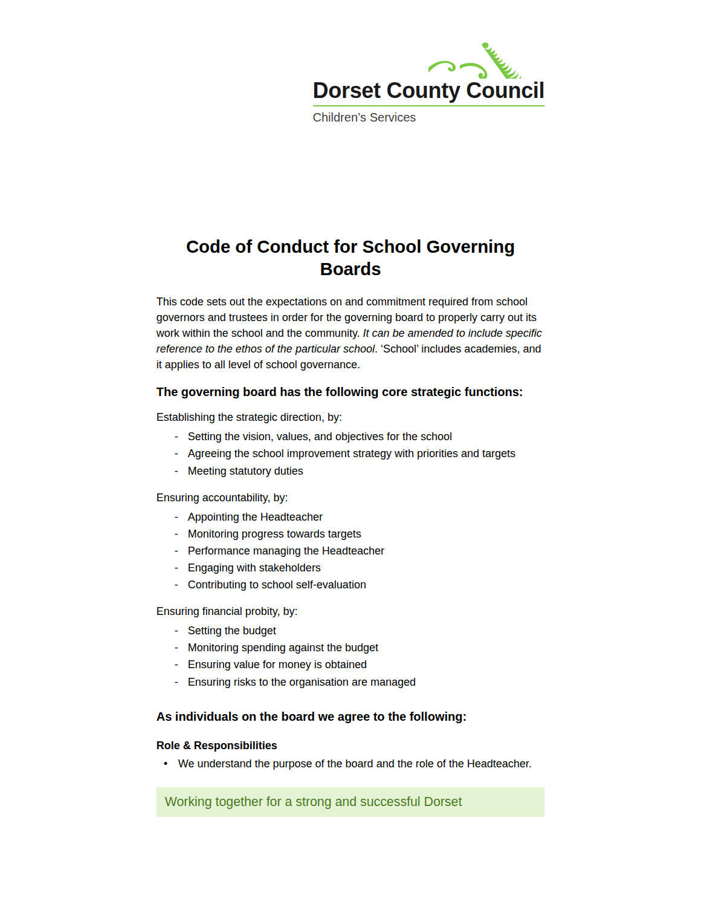Dorset County Council
Children’s Services
Code of Conduct for School Governing Boards
This code sets out the expectations on and commitment required from school governors and trustees in order for the governing board to properly carry out its work within the school and the community. It can be amended to include specific reference to the ethos of the particular school. ‘School’ includes academies, and it applies to all level of school governance.
The governing board has the following core strategic functions:
Establishing the strategic direction, by:
Setting the vision, values, and objectives for the school
Agreeing the school improvement strategy with priorities and targets
Meeting statutory duties
Ensuring accountability, by:
Appointing the Headteacher
Monitoring progress towards targets
Performance managing the Headteacher
Engaging with stakeholders
Contributing to school self-evaluation
Ensuring financial probity, by:
Setting the budget
Monitoring spending against the budget
Ensuring value for money is obtained
Ensuring risks to the organisation are managed
As individuals on the board we agree to the following:
Role & Responsibilities
We understand the purpose of the board and the role of the Headteacher.
Working together for a strong and successful Dorset